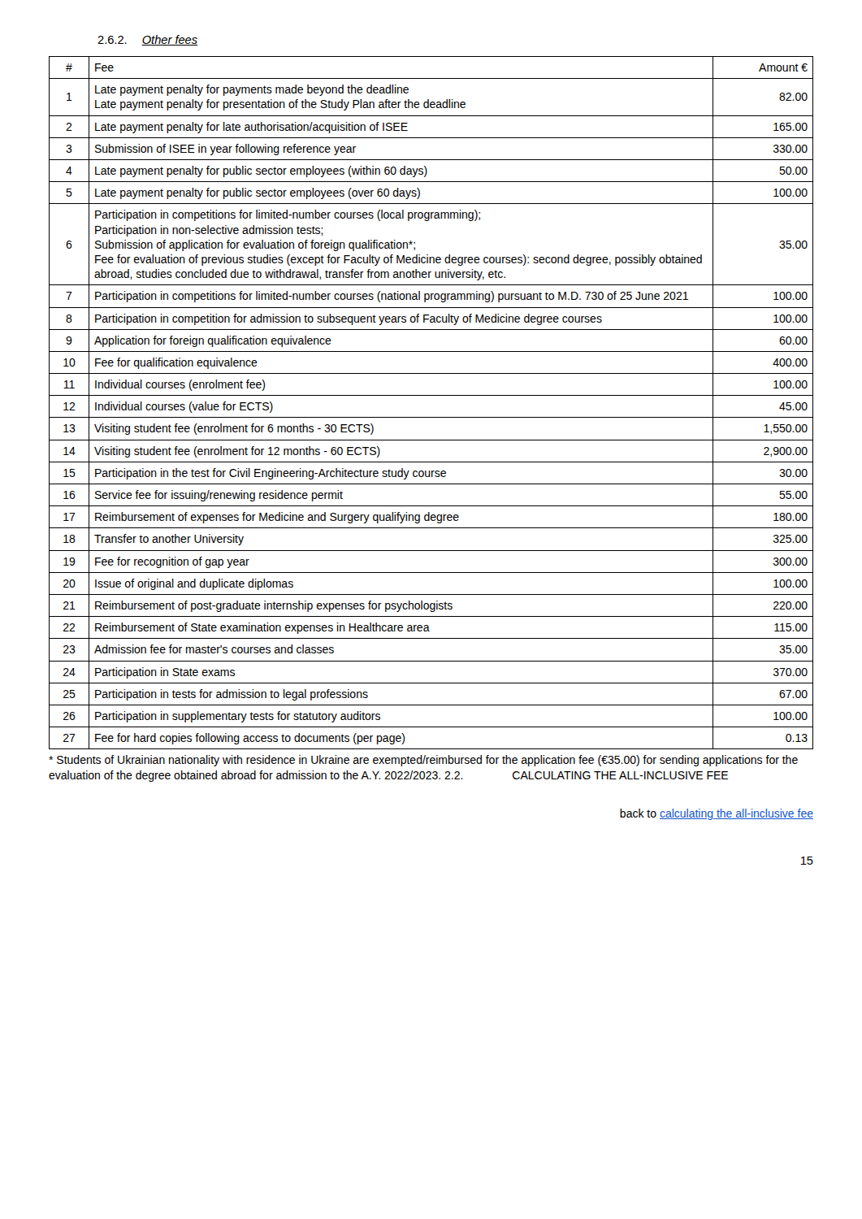2.6.2. Other fees
| # | Fee | Amount € |
| --- | --- | --- |
| 1 | Late payment penalty for payments made beyond the deadline Late payment penalty for presentation of the Study Plan after the deadline | 82.00 |
| 2 | Late payment penalty for late authorisation/acquisition of ISEE | 165.00 |
| 3 | Submission of ISEE in year following reference year | 330.00 |
| 4 | Late payment penalty for public sector employees (within 60 days) | 50.00 |
| 5 | Late payment penalty for public sector employees (over 60 days) | 100.00 |
| 6 | Participation in competitions for limited-number courses (local programming); Participation in non-selective admission tests; Submission of application for evaluation of foreign qualification*; Fee for evaluation of previous studies (except for Faculty of Medicine degree courses): second degree, possibly obtained abroad, studies concluded due to withdrawal, transfer from another university, etc. | 35.00 |
| 7 | Participation in competitions for limited-number courses (national programming) pursuant to M.D. 730 of 25 June 2021 | 100.00 |
| 8 | Participation in competition for admission to subsequent years of Faculty of Medicine degree courses | 100.00 |
| 9 | Application for foreign qualification equivalence | 60.00 |
| 10 | Fee for qualification equivalence | 400.00 |
| 11 | Individual courses (enrolment fee) | 100.00 |
| 12 | Individual courses (value for ECTS) | 45.00 |
| 13 | Visiting student fee (enrolment for 6 months - 30 ECTS) | 1,550.00 |
| 14 | Visiting student fee (enrolment for 12 months - 60 ECTS) | 2,900.00 |
| 15 | Participation in the test for Civil Engineering-Architecture study course | 30.00 |
| 16 | Service fee for issuing/renewing residence permit | 55.00 |
| 17 | Reimbursement of expenses for Medicine and Surgery qualifying degree | 180.00 |
| 18 | Transfer to another University | 325.00 |
| 19 | Fee for recognition of gap year | 300.00 |
| 20 | Issue of original and duplicate diplomas | 100.00 |
| 21 | Reimbursement of post-graduate internship expenses for psychologists | 220.00 |
| 22 | Reimbursement of State examination expenses in Healthcare area | 115.00 |
| 23 | Admission fee for master's courses and classes | 35.00 |
| 24 | Participation in State exams | 370.00 |
| 25 | Participation in tests for admission to legal professions | 67.00 |
| 26 | Participation in supplementary tests for statutory auditors | 100.00 |
| 27 | Fee for hard copies following access to documents (per page) | 0.13 |
* Students of Ukrainian nationality with residence in Ukraine are exempted/reimbursed for the application fee (€35.00) for sending applications for the evaluation of the degree obtained abroad for admission to the A.Y. 2022/2023. 2.2. CALCULATING THE ALL-INCLUSIVE FEE
back to calculating the all-inclusive fee
15